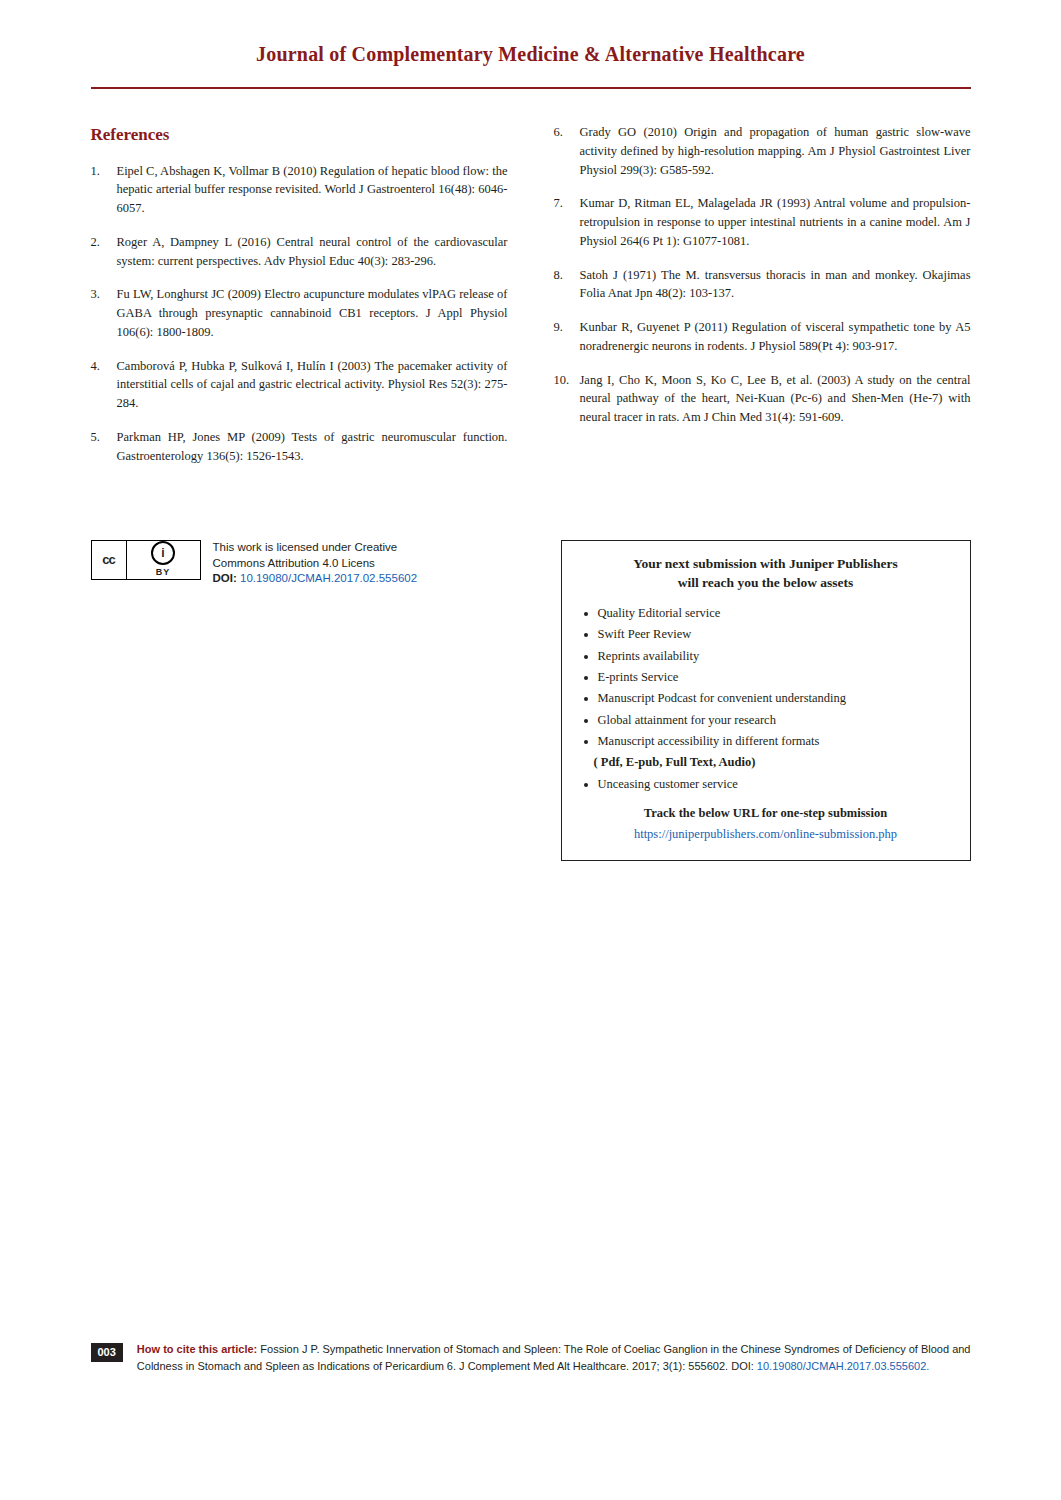Journal of Complementary Medicine & Alternative Healthcare
References
Eipel C, Abshagen K, Vollmar B (2010) Regulation of hepatic blood flow: the hepatic arterial buffer response revisited. World J Gastroenterol 16(48): 6046-6057.
Roger A, Dampney L (2016) Central neural control of the cardiovascular system: current perspectives. Adv Physiol Educ 40(3): 283-296.
Fu LW, Longhurst JC (2009) Electro acupuncture modulates vlPAG release of GABA through presynaptic cannabinoid CB1 receptors. J Appl Physiol 106(6): 1800-1809.
Camborová P, Hubka P, Sulková I, Hulín I (2003) The pacemaker activity of interstitial cells of cajal and gastric electrical activity. Physiol Res 52(3): 275-284.
Parkman HP, Jones MP (2009) Tests of gastric neuromuscular function. Gastroenterology 136(5): 1526-1543.
Grady GO (2010) Origin and propagation of human gastric slow-wave activity defined by high-resolution mapping. Am J Physiol Gastrointest Liver Physiol 299(3): G585-592.
Kumar D, Ritman EL, Malagelada JR (1993) Antral volume and propulsion-retropulsion in response to upper intestinal nutrients in a canine model. Am J Physiol 264(6 Pt 1): G1077-1081.
Satoh J (1971) The M. transversus thoracis in man and monkey. Okajimas Folia Anat Jpn 48(2): 103-137.
Kunbar R, Guyenet P (2011) Regulation of visceral sympathetic tone by A5 noradrenergic neurons in rodents. J Physiol 589(Pt 4): 903-917.
Jang I, Cho K, Moon S, Ko C, Lee B, et al. (2003) A study on the central neural pathway of the heart, Nei-Kuan (Pc-6) and Shen-Men (He-7) with neural tracer in rats. Am J Chin Med 31(4): 591-609.
cc
i
BY
This work is licensed under Creative
Commons Attribution 4.0 Licens
DOI: 10.19080/JCMAH.2017.02.555602
Your next submission with Juniper Publishers
will reach you the below assets
Quality Editorial service
Swift Peer Review
Reprints availability
E-prints Service
Manuscript Podcast for convenient understanding
Global attainment for your research
Manuscript accessibility in different formats
( Pdf, E-pub, Full Text, Audio)
Unceasing customer service
Track the below URL for one-step submission https://juniperpublishers.com/online-submission.php
003
How to cite this article: Fossion J P. Sympathetic Innervation of Stomach and Spleen: The Role of Coeliac Ganglion in the Chinese Syndromes of Deficiency of Blood and Coldness in Stomach and Spleen as Indications of Pericardium 6. J Complement Med Alt Healthcare. 2017; 3(1): 555602. DOI: 10.19080/JCMAH.2017.03.555602.